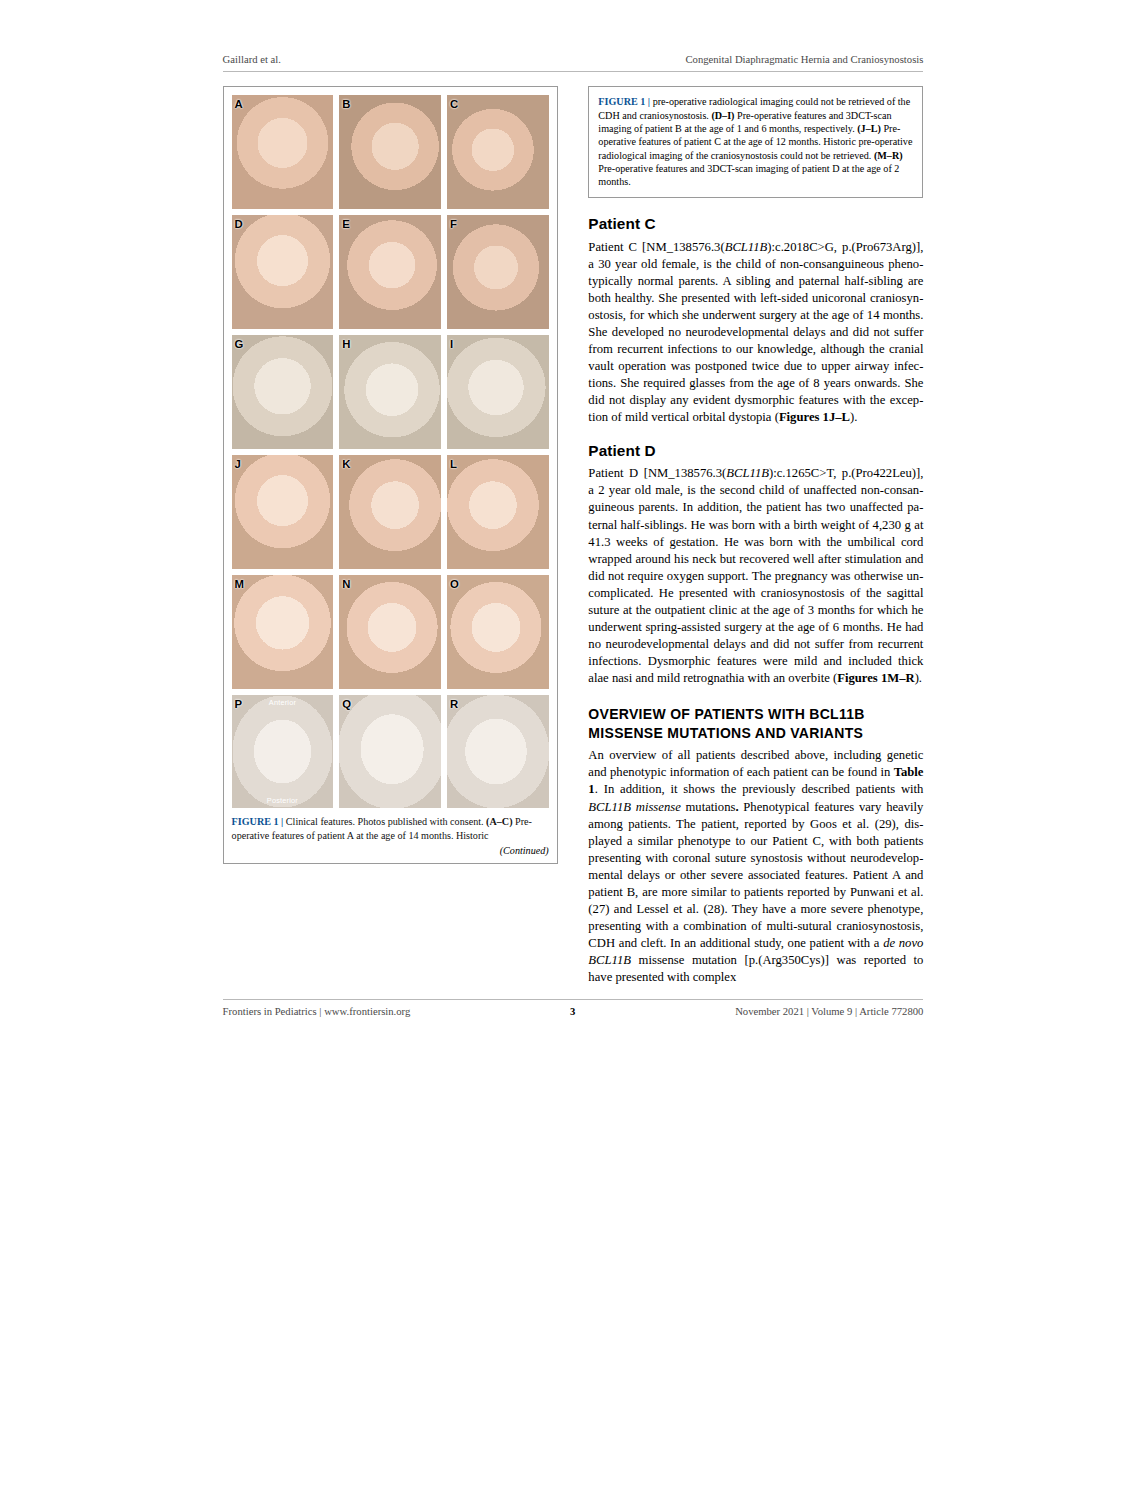Gaillard et al.
Congenital Diaphragmatic Hernia and Craniosynostosis
A
B
C
D
E
F
G
H
I
J
K
L
M
N
O
P
Anterior Posterior
Q
R
FIGURE 1 | Clinical features. Photos published with consent. (A–C) Pre-operative features of patient A at the age of 14 months. Historic
(Continued)
FIGURE 1 | pre-operative radiological imaging could not be retrieved of the CDH and craniosynostosis. (D–I) Pre-operative features and 3DCT-scan imaging of patient B at the age of 1 and 6 months, respectively. (J–L) Pre-operative features of patient C at the age of 12 months. Historic pre-operative radiological imaging of the craniosynostosis could not be retrieved. (M–R) Pre-operative features and 3DCT-scan imaging of patient D at the age of 2 months.
Patient C
Patient C [NM_138576.3(BCL11B):c.2018C>G, p.(Pro673Arg)], a 30 year old female, is the child of non-consanguineous phenotypically normal parents. A sibling and paternal half-sibling are both healthy. She presented with left-sided unicoronal craniosynostosis, for which she underwent surgery at the age of 14 months. She developed no neurodevelopmental delays and did not suffer from recurrent infections to our knowledge, although the cranial vault operation was postponed twice due to upper airway infections. She required glasses from the age of 8 years onwards. She did not display any evident dysmorphic features with the exception of mild vertical orbital dystopia (Figures 1J–L).
Patient D
Patient D [NM_138576.3(BCL11B):c.1265C>T, p.(Pro422Leu)], a 2 year old male, is the second child of unaffected non-consanguineous parents. In addition, the patient has two unaffected paternal half-siblings. He was born with a birth weight of 4,230 g at 41.3 weeks of gestation. He was born with the umbilical cord wrapped around his neck but recovered well after stimulation and did not require oxygen support. The pregnancy was otherwise uncomplicated. He presented with craniosynostosis of the sagittal suture at the outpatient clinic at the age of 3 months for which he underwent spring-assisted surgery at the age of 6 months. He had no neurodevelopmental delays and did not suffer from recurrent infections. Dysmorphic features were mild and included thick alae nasi and mild retrognathia with an overbite (Figures 1M–R).
Overview of Patients With BCL11B Missense Mutations and Variants
An overview of all patients described above, including genetic and phenotypic information of each patient can be found in Table 1. In addition, it shows the previously described patients with BCL11B missense mutations. Phenotypical features vary heavily among patients. The patient, reported by Goos et al. (29), displayed a similar phenotype to our Patient C, with both patients presenting with coronal suture synostosis without neurodevelopmental delays or other severe associated features. Patient A and patient B, are more similar to patients reported by Punwani et al. (27) and Lessel et al. (28). They have a more severe phenotype, presenting with a combination of multi-sutural craniosynostosis, CDH and cleft. In an additional study, one patient with a de novo BCL11B missense mutation [p.(Arg350Cys)] was reported to have presented with complex
Frontiers in Pediatrics | www.frontiersin.org
3
November 2021 | Volume 9 | Article 772800